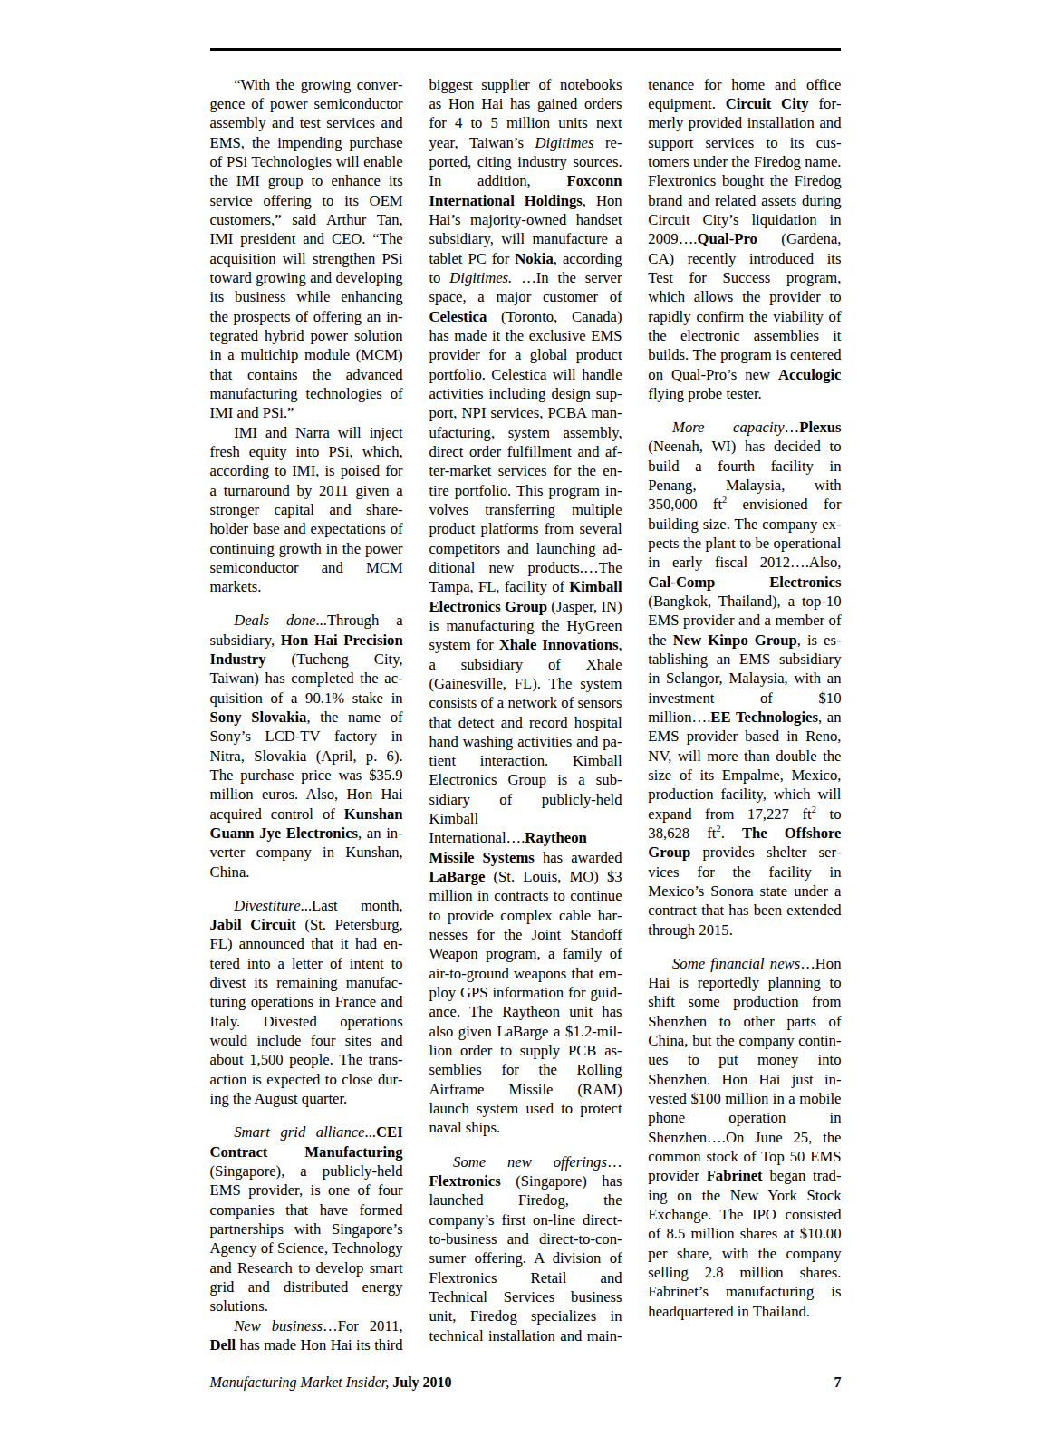“With the growing convergence of power semiconductor assembly and test services and EMS, the impending purchase of PSi Technologies will enable the IMI group to enhance its service offering to its OEM customers,” said Arthur Tan, IMI president and CEO. “The acquisition will strengthen PSi toward growing and developing its business while enhancing the prospects of offering an integrated hybrid power solution in a multichip module (MCM) that contains the advanced manufacturing technologies of IMI and PSi.”
IMI and Narra will inject fresh equity into PSi, which, according to IMI, is poised for a turnaround by 2011 given a stronger capital and shareholder base and expectations of continuing growth in the power semiconductor and MCM markets.
Deals done...Through a subsidiary, Hon Hai Precision Industry (Tucheng City, Taiwan) has completed the acquisition of a 90.1% stake in Sony Slovakia, the name of Sony’s LCD-TV factory in Nitra, Slovakia (April, p. 6). The purchase price was $35.9 million euros. Also, Hon Hai acquired control of Kunshan Guann Jye Electronics, an inverter company in Kunshan, China.
Divestiture...Last month, Jabil Circuit (St. Petersburg, FL) announced that it had entered into a letter of intent to divest its remaining manufacturing operations in France and Italy. Divested operations would include four sites and about 1,500 people. The transaction is expected to close during the August quarter.
Smart grid alliance...CEI Contract Manufacturing (Singapore), a publicly-held EMS provider, is one of four companies that have formed partnerships with Singapore’s Agency of Science, Technology and Research to develop smart grid and distributed energy solutions.
New business…For 2011, Dell has made Hon Hai its third biggest supplier of notebooks as Hon Hai has gained orders for 4 to 5 million units next year, Taiwan’s Digitimes reported, citing industry sources. In addition, Foxconn International Holdings, Hon Hai’s majority-owned handset subsidiary, will manufacture a tablet PC for Nokia, according to Digitimes. …In the server space, a major customer of Celestica (Toronto, Canada) has made it the exclusive EMS provider for a global product portfolio. Celestica will handle activities including design support, NPI services, PCBA manufacturing, system assembly, direct order fulfillment and after-market services for the entire portfolio. This program involves transferring multiple product platforms from several competitors and launching additional new products.…The Tampa, FL, facility of Kimball Electronics Group (Jasper, IN) is manufacturing the HyGreen system for Xhale Innovations, a subsidiary of Xhale (Gainesville, FL). The system consists of a network of sensors that detect and record hospital hand washing activities and patient interaction. Kimball Electronics Group is a subsidiary of publicly-held Kimball International….Raytheon Missile Systems has awarded LaBarge (St. Louis, MO) $3 million in contracts to continue to provide complex cable harnesses for the Joint Standoff Weapon program, a family of air-to-ground weapons that employ GPS information for guidance. The Raytheon unit has also given LaBarge a $1.2-million order to supply PCB assemblies for the Rolling Airframe Missile (RAM) launch system used to protect naval ships.
Some new offerings…Flextronics (Singapore) has launched Firedog, the company’s first on-line direct-to-business and direct-to-consumer offering. A division of Flextronics Retail and Technical Services business unit, Firedog specializes in technical installation and maintenance for home and office equipment. Circuit City formerly provided installation and support services to its customers under the Firedog name. Flextronics bought the Firedog brand and related assets during Circuit City’s liquidation in 2009….Qual-Pro (Gardena, CA) recently introduced its Test for Success program, which allows the provider to rapidly confirm the viability of the electronic assemblies it builds. The program is centered on Qual-Pro’s new Acculogic flying probe tester.
More capacity…Plexus (Neenah, WI) has decided to build a fourth facility in Penang, Malaysia, with 350,000 ft2 envisioned for building size. The company expects the plant to be operational in early fiscal 2012….Also, Cal-Comp Electronics (Bangkok, Thailand), a top-10 EMS provider and a member of the New Kinpo Group, is establishing an EMS subsidiary in Selangor, Malaysia, with an investment of $10 million….EE Technologies, an EMS provider based in Reno, NV, will more than double the size of its Empalme, Mexico, production facility, which will expand from 17,227 ft2 to 38,628 ft2. The Offshore Group provides shelter services for the facility in Mexico’s Sonora state under a contract that has been extended through 2015.
Some financial news…Hon Hai is reportedly planning to shift some production from Shenzhen to other parts of China, but the company continues to put money into Shenzhen. Hon Hai just invested $100 million in a mobile phone operation in Shenzhen….On June 25, the common stock of Top 50 EMS provider Fabrinet began trading on the New York Stock Exchange. The IPO consisted of 8.5 million shares at $10.00 per share, with the company selling 2.8 million shares. Fabrinet’s manufacturing is headquartered in Thailand.
Manufacturing Market Insider, July 2010
7